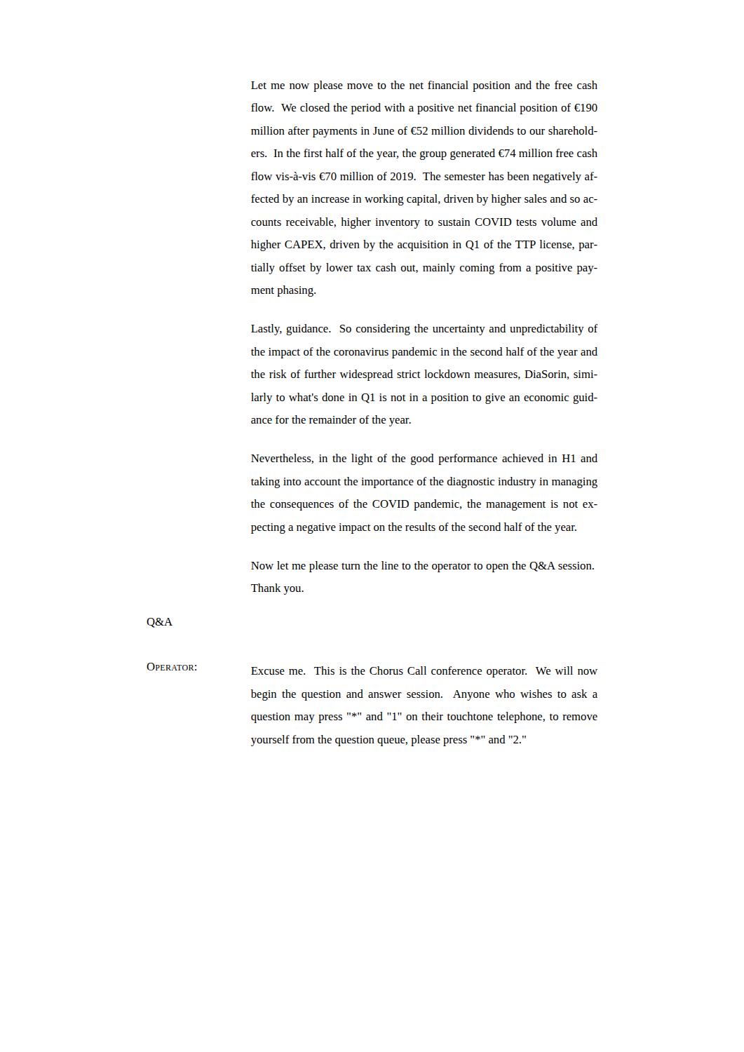Let me now please move to the net financial position and the free cash flow. We closed the period with a positive net financial position of €190 million after payments in June of €52 million dividends to our shareholders. In the first half of the year, the group generated €74 million free cash flow vis-à-vis €70 million of 2019. The semester has been negatively affected by an increase in working capital, driven by higher sales and so accounts receivable, higher inventory to sustain COVID tests volume and higher CAPEX, driven by the acquisition in Q1 of the TTP license, partially offset by lower tax cash out, mainly coming from a positive payment phasing.
Lastly, guidance. So considering the uncertainty and unpredictability of the impact of the coronavirus pandemic in the second half of the year and the risk of further widespread strict lockdown measures, DiaSorin, similarly to what's done in Q1 is not in a position to give an economic guidance for the remainder of the year.
Nevertheless, in the light of the good performance achieved in H1 and taking into account the importance of the diagnostic industry in managing the consequences of the COVID pandemic, the management is not expecting a negative impact on the results of the second half of the year.
Now let me please turn the line to the operator to open the Q&A session. Thank you.
Q&A
Operator:
Excuse me. This is the Chorus Call conference operator. We will now begin the question and answer session. Anyone who wishes to ask a question may press "*" and "1" on their touchtone telephone, to remove yourself from the question queue, please press "*" and "2."